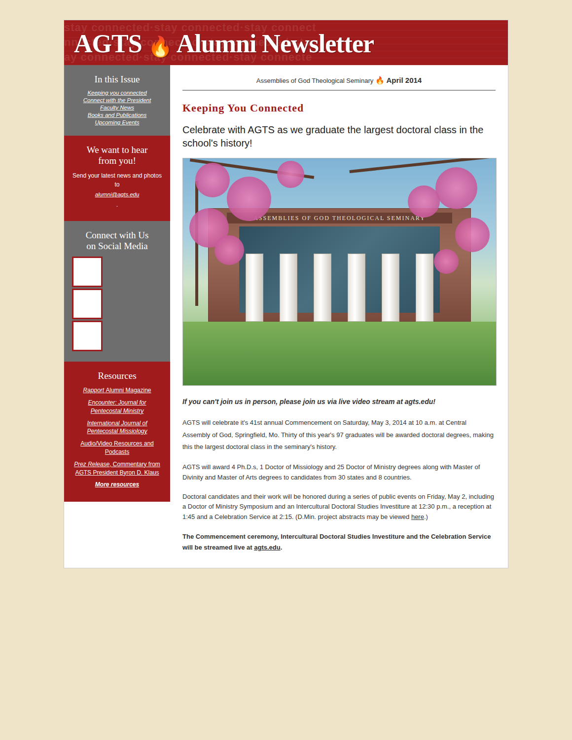stay connected·stay connected·stay connect
nnected·stay connected·stay connected·sta
ay connected·stay connected·stay connecte
ed·stay connected·stay connected·stay co
AGTS 🔥 Alumni Newsletter
| In this Issue Keeping you connected Connect with the President Faculty News Books and Publications Upcoming Events We want to hear from you! Send your latest news and photos to alumni@agts.edu . Connect with Us on Social Media f t ▶ Resources Rapport Alumni Magazine Encounter: Journal for Pentecostal Ministry International Journal of Pentecostal Missiology Audio/Video Resources and Podcasts Prez Release , Commentary from AGTS President Byron D. Klaus More resources | Assemblies of God Theological Seminary 🔥 April 2014 Keeping You Connected Celebrate with AGTS as we graduate the largest doctoral class in the school's history! ASSEMBLIES OF GOD THEOLOGICAL SEMINARY If you can't join us in person, please join us via live video stream at agts.edu! AGTS will celebrate it's 41st annual Commencement on Saturday, May 3, 2014 at 10 a.m. at Central Assembly of God, Springfield, Mo. Thirty of this year's 97 graduates will be awarded doctoral degrees, making this the largest doctoral class in the seminary's history. AGTS will award 4 Ph.D.s, 1 Doctor of Missiology and 25 Doctor of Ministry degrees along with Master of Divinity and Master of Arts degrees to candidates from 30 states and 8 countries. Doctoral candidates and their work will be honored during a series of public events on Friday, May 2, including a Doctor of Ministry Symposium and an Intercultural Doctoral Studies Investiture at 12:30 p.m., a reception at 1:45 and a Celebration Service at 2:15. (D.Min. project abstracts may be viewed here .) The Commencement ceremony, Intercultural Doctoral Studies Investiture and the Celebration Service will be streamed live at agts.edu . |